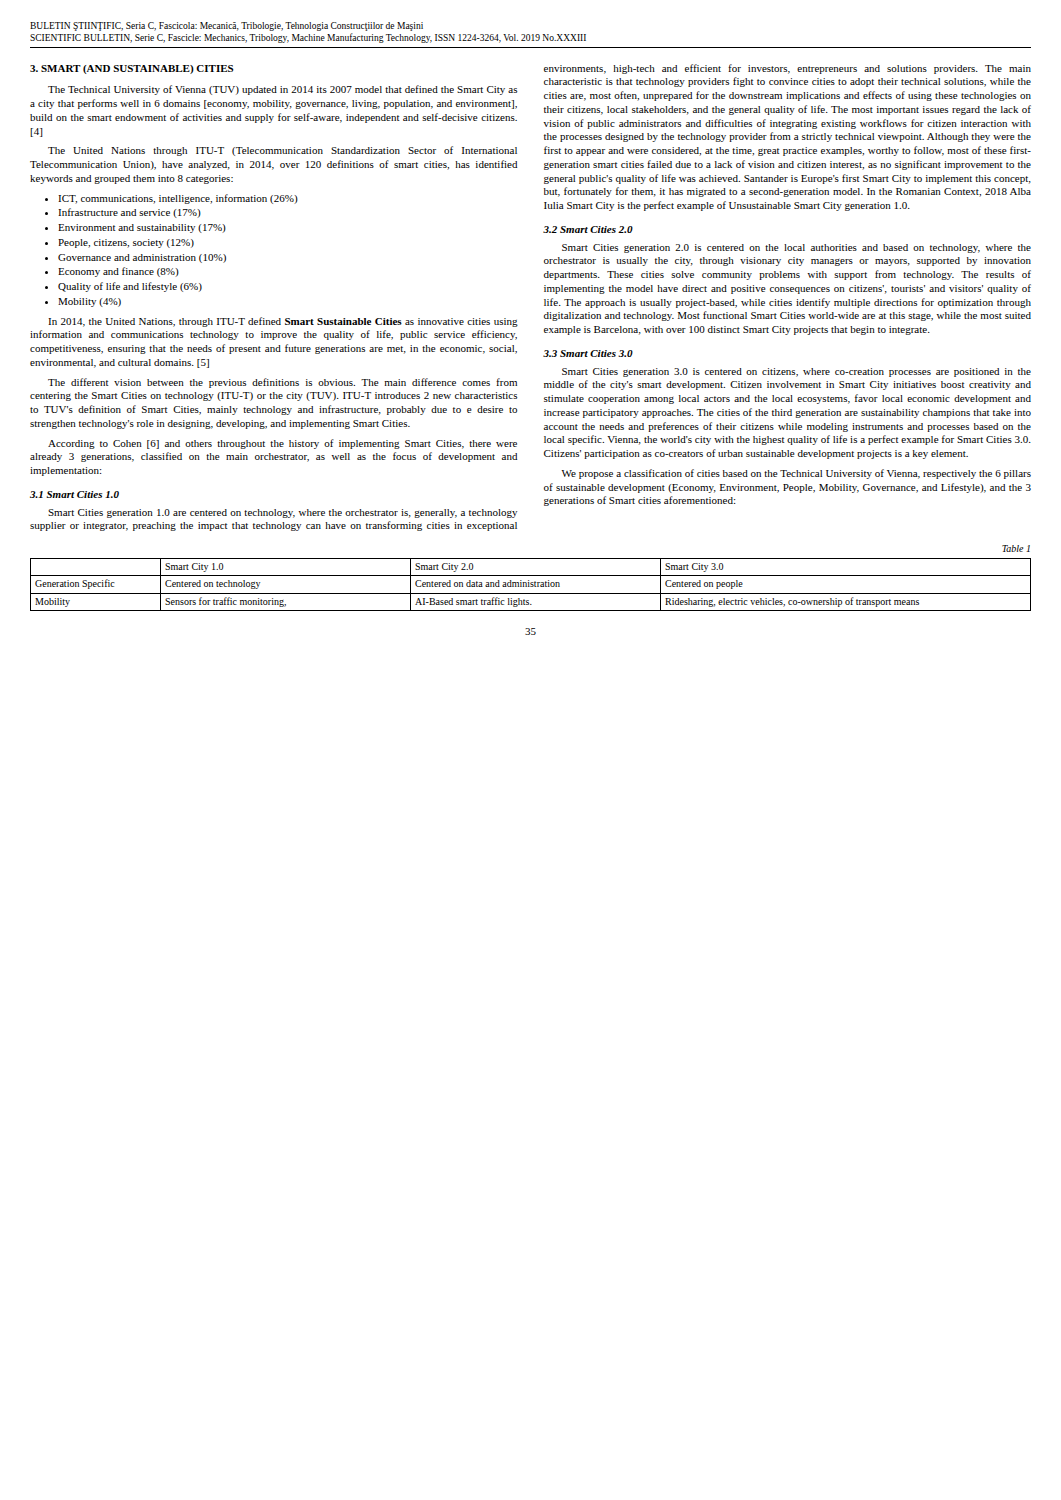BULETIN ŞTIINŢIFIC, Seria C, Fascicola: Mecanică, Tribologie, Tehnologia Construcţiilor de Maşini
SCIENTIFIC BULLETIN, Serie C, Fascicle: Mechanics, Tribology, Machine Manufacturing Technology, ISSN 1224-3264, Vol. 2019 No.XXXIII
3. SMART (AND SUSTAINABLE) CITIES
The Technical University of Vienna (TUV) updated in 2014 its 2007 model that defined the Smart City as a city that performs well in 6 domains [economy, mobility, governance, living, population, and environment], build on the smart endowment of activities and supply for self-aware, independent and self-decisive citizens. [4]
The United Nations through ITU-T (Telecommunication Standardization Sector of International Telecommunication Union), have analyzed, in 2014, over 120 definitions of smart cities, has identified keywords and grouped them into 8 categories:
ICT, communications, intelligence, information (26%)
Infrastructure and service (17%)
Environment and sustainability (17%)
People, citizens, society (12%)
Governance and administration (10%)
Economy and finance (8%)
Quality of life and lifestyle (6%)
Mobility (4%)
In 2014, the United Nations, through ITU-T defined Smart Sustainable Cities as innovative cities using information and communications technology to improve the quality of life, public service efficiency, competitiveness, ensuring that the needs of present and future generations are met, in the economic, social, environmental, and cultural domains. [5]
The different vision between the previous definitions is obvious. The main difference comes from centering the Smart Cities on technology (ITU-T) or the city (TUV). ITU-T introduces 2 new characteristics to TUV's definition of Smart Cities, mainly technology and infrastructure, probably due to e desire to strengthen technology's role in designing, developing, and implementing Smart Cities.
According to Cohen [6] and others throughout the history of implementing Smart Cities, there were already 3 generations, classified on the main orchestrator, as well as the focus of development and implementation:
3.1 Smart Cities 1.0
Smart Cities generation 1.0 are centered on technology, where the orchestrator is, generally, a technology supplier or integrator, preaching the impact that technology can have on transforming cities in exceptional environments, high-tech and efficient for investors, entrepreneurs and solutions providers. The main characteristic is that technology providers fight to convince cities to adopt their technical solutions, while the cities are, most often, unprepared for the downstream implications and effects of using these technologies on their citizens, local stakeholders, and the general quality of life. The most important issues regard the lack of vision of public administrators and difficulties of integrating existing workflows for citizen interaction with the processes designed by the technology provider from a strictly technical viewpoint. Although they were the first to appear and were considered, at the time, great practice examples, worthy to follow, most of these first-generation smart cities failed due to a lack of vision and citizen interest, as no significant improvement to the general public's quality of life was achieved. Santander is Europe's first Smart City to implement this concept, but, fortunately for them, it has migrated to a second-generation model. In the Romanian Context, 2018 Alba Iulia Smart City is the perfect example of Unsustainable Smart City generation 1.0.
3.2 Smart Cities 2.0
Smart Cities generation 2.0 is centered on the local authorities and based on technology, where the orchestrator is usually the city, through visionary city managers or mayors, supported by innovation departments. These cities solve community problems with support from technology. The results of implementing the model have direct and positive consequences on citizens', tourists' and visitors' quality of life. The approach is usually project-based, while cities identify multiple directions for optimization through digitalization and technology. Most functional Smart Cities world-wide are at this stage, while the most suited example is Barcelona, with over 100 distinct Smart City projects that begin to integrate.
3.3 Smart Cities 3.0
Smart Cities generation 3.0 is centered on citizens, where co-creation processes are positioned in the middle of the city's smart development. Citizen involvement in Smart City initiatives boost creativity and stimulate cooperation among local actors and the local ecosystems, favor local economic development and increase participatory approaches. The cities of the third generation are sustainability champions that take into account the needs and preferences of their citizens while modeling instruments and processes based on the local specific. Vienna, the world's city with the highest quality of life is a perfect example for Smart Cities 3.0. Citizens' participation as co-creators of urban sustainable development projects is a key element.
We propose a classification of cities based on the Technical University of Vienna, respectively the 6 pillars of sustainable development (Economy, Environment, People, Mobility, Governance, and Lifestyle), and the 3 generations of Smart cities aforementioned:
Table 1
| | Smart City 1.0 | Smart City 2.0 | Smart City 3.0 |
| Generation Specific | Centered on technology | Centered on data and administration | Centered on people |
| Mobility | Sensors for traffic monitoring, | AI-Based smart traffic lights. | Ridesharing, electric vehicles, co-ownership of transport means |
35